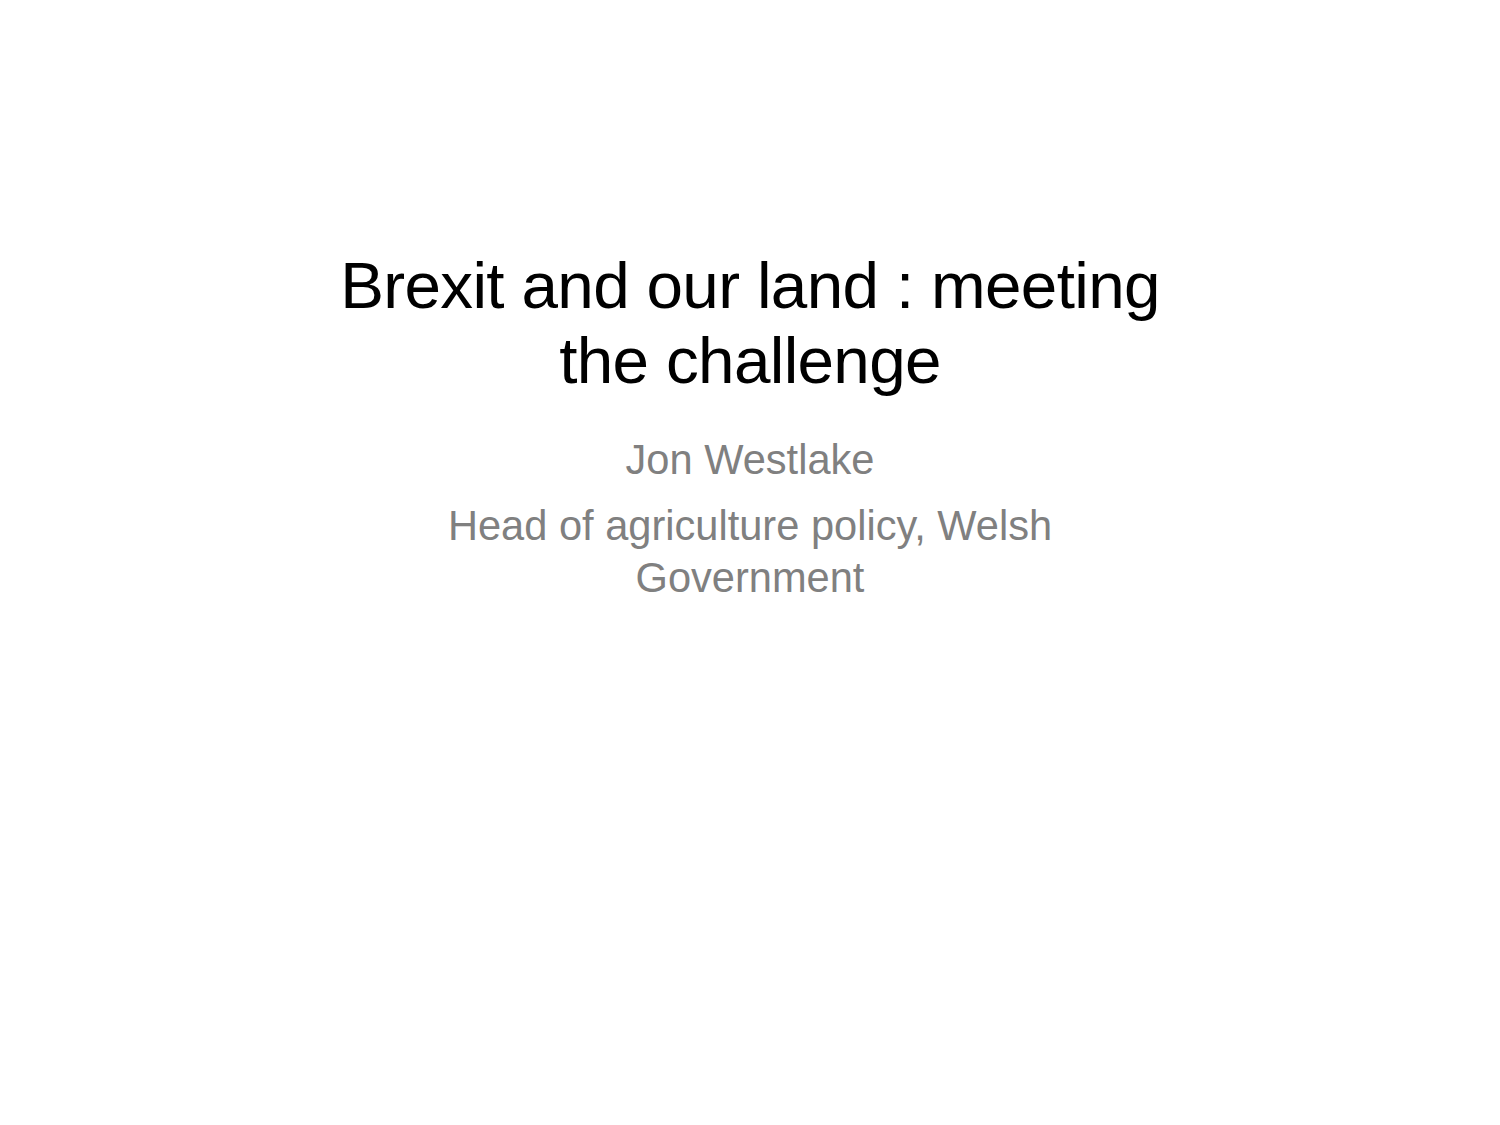Brexit and our land : meeting the challenge
Jon Westlake
Head of agriculture policy, Welsh Government